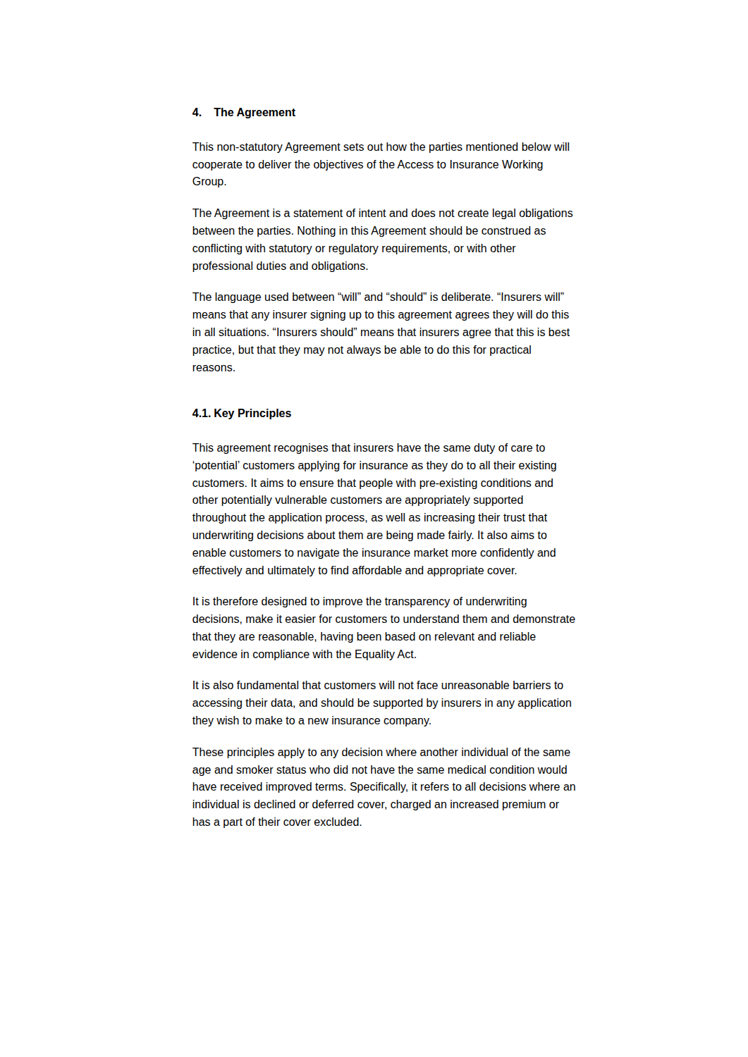4. The Agreement
This non-statutory Agreement sets out how the parties mentioned below will cooperate to deliver the objectives of the Access to Insurance Working Group.
The Agreement is a statement of intent and does not create legal obligations between the parties. Nothing in this Agreement should be construed as conflicting with statutory or regulatory requirements, or with other professional duties and obligations.
The language used between “will” and “should” is deliberate. “Insurers will” means that any insurer signing up to this agreement agrees they will do this in all situations. “Insurers should” means that insurers agree that this is best practice, but that they may not always be able to do this for practical reasons.
4.1. Key Principles
This agreement recognises that insurers have the same duty of care to ‘potential’ customers applying for insurance as they do to all their existing customers. It aims to ensure that people with pre-existing conditions and other potentially vulnerable customers are appropriately supported throughout the application process, as well as increasing their trust that underwriting decisions about them are being made fairly. It also aims to enable customers to navigate the insurance market more confidently and effectively and ultimately to find affordable and appropriate cover.
It is therefore designed to improve the transparency of underwriting decisions, make it easier for customers to understand them and demonstrate that they are reasonable, having been based on relevant and reliable evidence in compliance with the Equality Act.
It is also fundamental that customers will not face unreasonable barriers to accessing their data, and should be supported by insurers in any application they wish to make to a new insurance company.
These principles apply to any decision where another individual of the same age and smoker status who did not have the same medical condition would have received improved terms. Specifically, it refers to all decisions where an individual is declined or deferred cover, charged an increased premium or has a part of their cover excluded.